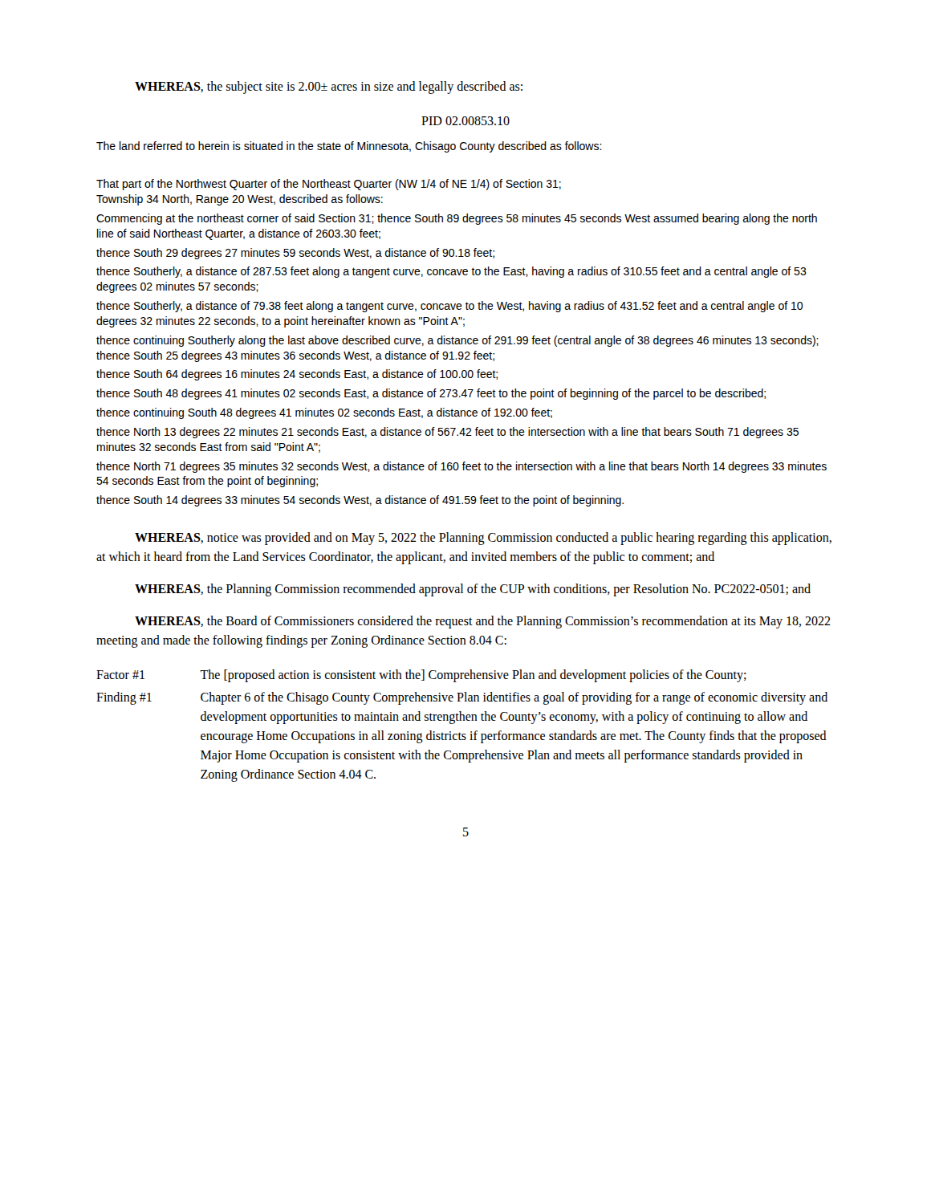WHEREAS, the subject site is 2.00± acres in size and legally described as:
PID 02.00853.10
The land referred to herein is situated in the state of Minnesota, Chisago County described as follows:
That part of the Northwest Quarter of the Northeast Quarter (NW 1/4 of NE 1/4) of Section 31;
Township 34 North, Range 20 West, described as follows:
Commencing at the northeast corner of said Section 31; thence South 89 degrees 58 minutes 45 seconds West assumed bearing along the north line of said Northeast Quarter, a distance of 2603.30 feet;
thence South 29 degrees 27 minutes 59 seconds West, a distance of 90.18 feet;
thence Southerly, a distance of 287.53 feet along a tangent curve, concave to the East, having a radius of 310.55 feet and a central angle of 53 degrees 02 minutes 57 seconds;
thence Southerly, a distance of 79.38 feet along a tangent curve, concave to the West, having a radius of 431.52 feet and a central angle of 10 degrees 32 minutes 22 seconds, to a point hereinafter known as "Point A";
thence continuing Southerly along the last above described curve, a distance of 291.99 feet (central angle of 38 degrees 46 minutes 13 seconds); thence South 25 degrees 43 minutes 36 seconds West, a distance of 91.92 feet;
thence South 64 degrees 16 minutes 24 seconds East, a distance of 100.00 feet;
thence South 48 degrees 41 minutes 02 seconds East, a distance of 273.47 feet to the point of beginning of the parcel to be described;
thence continuing South 48 degrees 41 minutes 02 seconds East, a distance of 192.00 feet;
thence North 13 degrees 22 minutes 21 seconds East, a distance of 567.42 feet to the intersection with a line that bears South 71 degrees 35 minutes 32 seconds East from said "Point A";
thence North 71 degrees 35 minutes 32 seconds West, a distance of 160 feet to the intersection with a line that bears North 14 degrees 33 minutes 54 seconds East from the point of beginning;
thence South 14 degrees 33 minutes 54 seconds West, a distance of 491.59 feet to the point of beginning.
WHEREAS, notice was provided and on May 5, 2022 the Planning Commission conducted a public hearing regarding this application, at which it heard from the Land Services Coordinator, the applicant, and invited members of the public to comment; and
WHEREAS, the Planning Commission recommended approval of the CUP with conditions, per Resolution No. PC2022-0501; and
WHEREAS, the Board of Commissioners considered the request and the Planning Commission’s recommendation at its May 18, 2022 meeting and made the following findings per Zoning Ordinance Section 8.04 C:
Factor #1
The [proposed action is consistent with the] Comprehensive Plan and development policies of the County;
Finding #1
Chapter 6 of the Chisago County Comprehensive Plan identifies a goal of providing for a range of economic diversity and development opportunities to maintain and strengthen the County’s economy, with a policy of continuing to allow and encourage Home Occupations in all zoning districts if performance standards are met. The County finds that the proposed Major Home Occupation is consistent with the Comprehensive Plan and meets all performance standards provided in Zoning Ordinance Section 4.04 C.
5